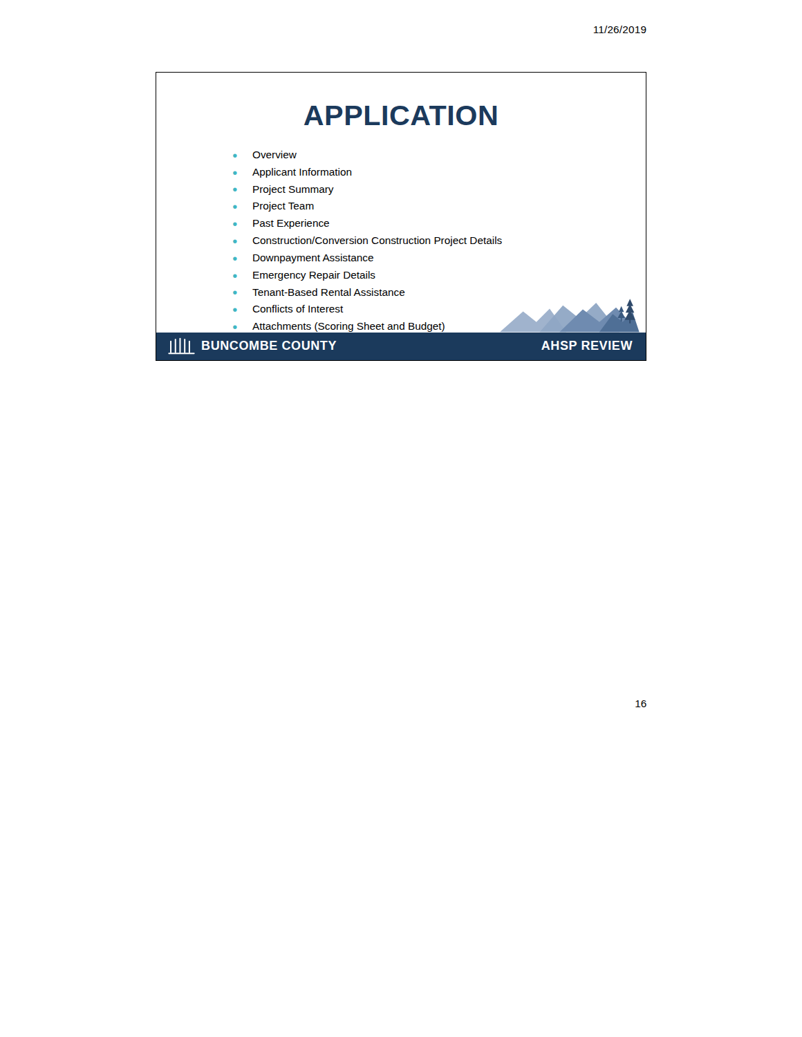11/26/2019
APPLICATION
Overview
Applicant Information
Project Summary
Project Team
Past Experience
Construction/Conversion Construction Project Details
Downpayment Assistance
Emergency Repair Details
Tenant-Based Rental Assistance
Conflicts of Interest
Attachments (Scoring Sheet and Budget)
BUNCOMBE COUNTY
AHSP REVIEW
16